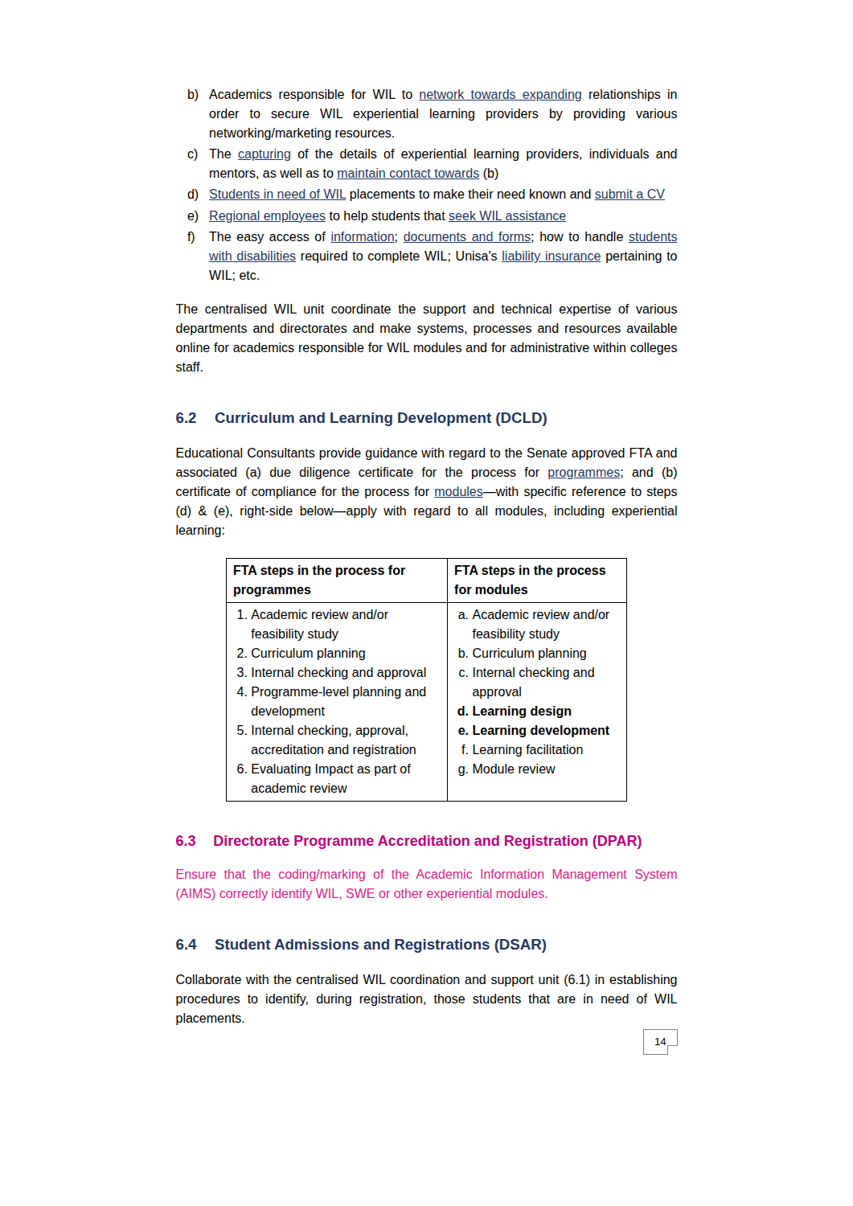b) Academics responsible for WIL to network towards expanding relationships in order to secure WIL experiential learning providers by providing various networking/marketing resources.
c) The capturing of the details of experiential learning providers, individuals and mentors, as well as to maintain contact towards (b)
d) Students in need of WIL placements to make their need known and submit a CV
e) Regional employees to help students that seek WIL assistance
f) The easy access of information; documents and forms; how to handle students with disabilities required to complete WIL; Unisa's liability insurance pertaining to WIL; etc.
The centralised WIL unit coordinate the support and technical expertise of various departments and directorates and make systems, processes and resources available online for academics responsible for WIL modules and for administrative within colleges staff.
6.2 Curriculum and Learning Development (DCLD)
Educational Consultants provide guidance with regard to the Senate approved FTA and associated (a) due diligence certificate for the process for programmes; and (b) certificate of compliance for the process for modules—with specific reference to steps (d) & (e), right-side below—apply with regard to all modules, including experiential learning:
| FTA steps in the process for programmes | FTA steps in the process for modules |
| --- | --- |
| Academic review and/or feasibility study Curriculum planning Internal checking and approval Programme-level planning and development Internal checking, approval, accreditation and registration Evaluating Impact as part of academic review | Academic review and/or feasibility study Curriculum planning Internal checking and approval Learning design Learning development Learning facilitation Module review |
6.3 Directorate Programme Accreditation and Registration (DPAR)
Ensure that the coding/marking of the Academic Information Management System (AIMS) correctly identify WIL, SWE or other experiential modules.
6.4 Student Admissions and Registrations (DSAR)
Collaborate with the centralised WIL coordination and support unit (6.1) in establishing procedures to identify, during registration, those students that are in need of WIL placements.
14